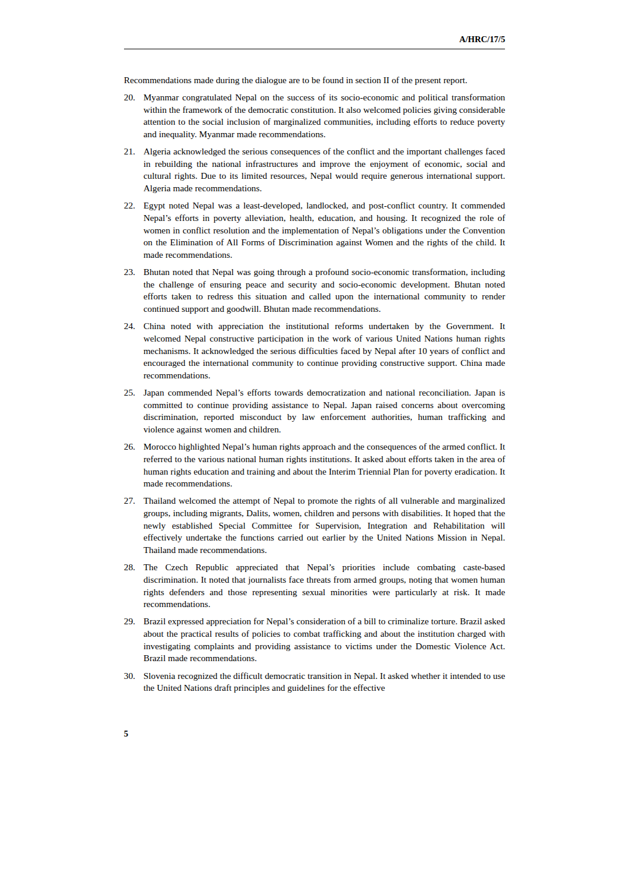A/HRC/17/5
Recommendations made during the dialogue are to be found in section II of the present report.
20.
Myanmar congratulated Nepal on the success of its socio-economic and political transformation within the framework of the democratic constitution. It also welcomed policies giving considerable attention to the social inclusion of marginalized communities, including efforts to reduce poverty and inequality. Myanmar made recommendations.
21.
Algeria acknowledged the serious consequences of the conflict and the important challenges faced in rebuilding the national infrastructures and improve the enjoyment of economic, social and cultural rights. Due to its limited resources, Nepal would require generous international support. Algeria made recommendations.
22.
Egypt noted Nepal was a least-developed, landlocked, and post-conflict country. It commended Nepal’s efforts in poverty alleviation, health, education, and housing. It recognized the role of women in conflict resolution and the implementation of Nepal’s obligations under the Convention on the Elimination of All Forms of Discrimination against Women and the rights of the child. It made recommendations.
23.
Bhutan noted that Nepal was going through a profound socio-economic transformation, including the challenge of ensuring peace and security and socio-economic development. Bhutan noted efforts taken to redress this situation and called upon the international community to render continued support and goodwill. Bhutan made recommendations.
24.
China noted with appreciation the institutional reforms undertaken by the Government. It welcomed Nepal constructive participation in the work of various United Nations human rights mechanisms. It acknowledged the serious difficulties faced by Nepal after 10 years of conflict and encouraged the international community to continue providing constructive support. China made recommendations.
25.
Japan commended Nepal’s efforts towards democratization and national reconciliation. Japan is committed to continue providing assistance to Nepal. Japan raised concerns about overcoming discrimination, reported misconduct by law enforcement authorities, human trafficking and violence against women and children.
26.
Morocco highlighted Nepal’s human rights approach and the consequences of the armed conflict. It referred to the various national human rights institutions. It asked about efforts taken in the area of human rights education and training and about the Interim Triennial Plan for poverty eradication. It made recommendations.
27.
Thailand welcomed the attempt of Nepal to promote the rights of all vulnerable and marginalized groups, including migrants, Dalits, women, children and persons with disabilities. It hoped that the newly established Special Committee for Supervision, Integration and Rehabilitation will effectively undertake the functions carried out earlier by the United Nations Mission in Nepal. Thailand made recommendations.
28.
The Czech Republic appreciated that Nepal’s priorities include combating caste-based discrimination. It noted that journalists face threats from armed groups, noting that women human rights defenders and those representing sexual minorities were particularly at risk. It made recommendations.
29.
Brazil expressed appreciation for Nepal’s consideration of a bill to criminalize torture. Brazil asked about the practical results of policies to combat trafficking and about the institution charged with investigating complaints and providing assistance to victims under the Domestic Violence Act. Brazil made recommendations.
30.
Slovenia recognized the difficult democratic transition in Nepal. It asked whether it intended to use the United Nations draft principles and guidelines for the effective
5